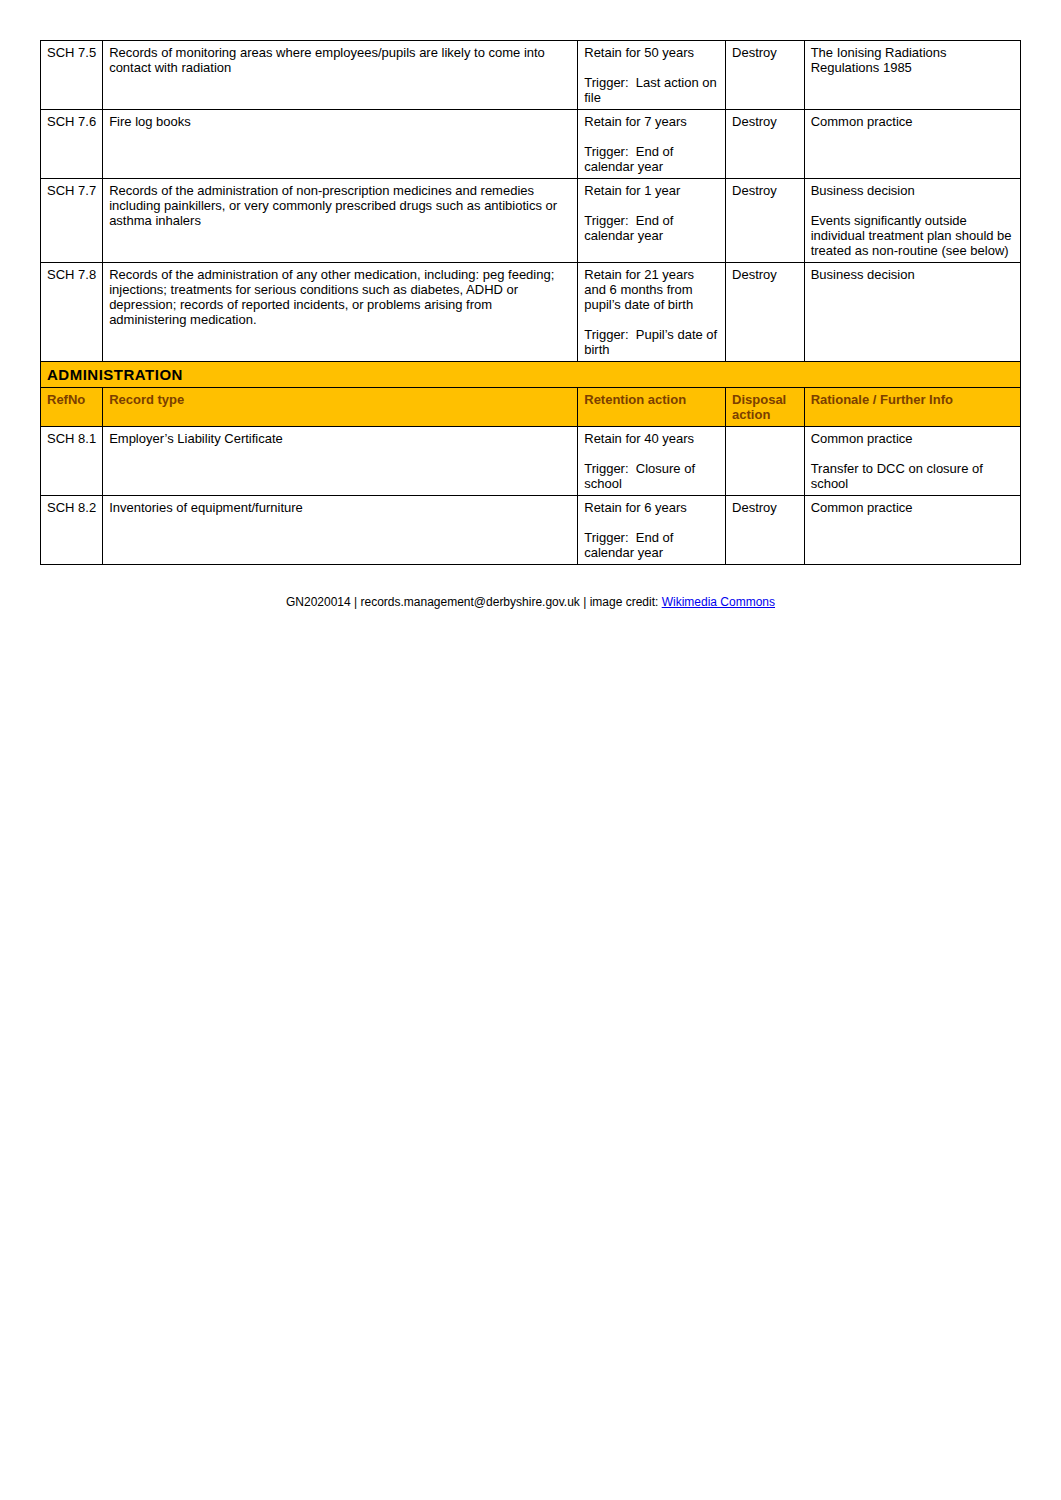| SCH 7.5 | Records of monitoring areas where employees/pupils are likely to come into contact with radiation | Retain for 50 years Trigger: Last action on file | Destroy | The Ionising Radiations Regulations 1985 |
| SCH 7.6 | Fire log books | Retain for 7 years Trigger: End of calendar year | Destroy | Common practice |
| SCH 7.7 | Records of the administration of non-prescription medicines and remedies including painkillers, or very commonly prescribed drugs such as antibiotics or asthma inhalers | Retain for 1 year Trigger: End of calendar year | Destroy | Business decision Events significantly outside individual treatment plan should be treated as non-routine (see below) |
| SCH 7.8 | Records of the administration of any other medication, including: peg feeding; injections; treatments for serious conditions such as diabetes, ADHD or depression; records of reported incidents, or problems arising from administering medication. | Retain for 21 years and 6 months from pupil’s date of birth Trigger: Pupil’s date of birth | Destroy | Business decision |
| ADMINISTRATION |
| RefNo | Record type | Retention action | Disposal action | Rationale / Further Info |
| SCH 8.1 | Employer’s Liability Certificate | Retain for 40 years Trigger: Closure of school | | Common practice Transfer to DCC on closure of school |
| SCH 8.2 | Inventories of equipment/furniture | Retain for 6 years Trigger: End of calendar year | Destroy | Common practice |
GN2020014 | records.management@derbyshire.gov.uk | image credit: Wikimedia Commons